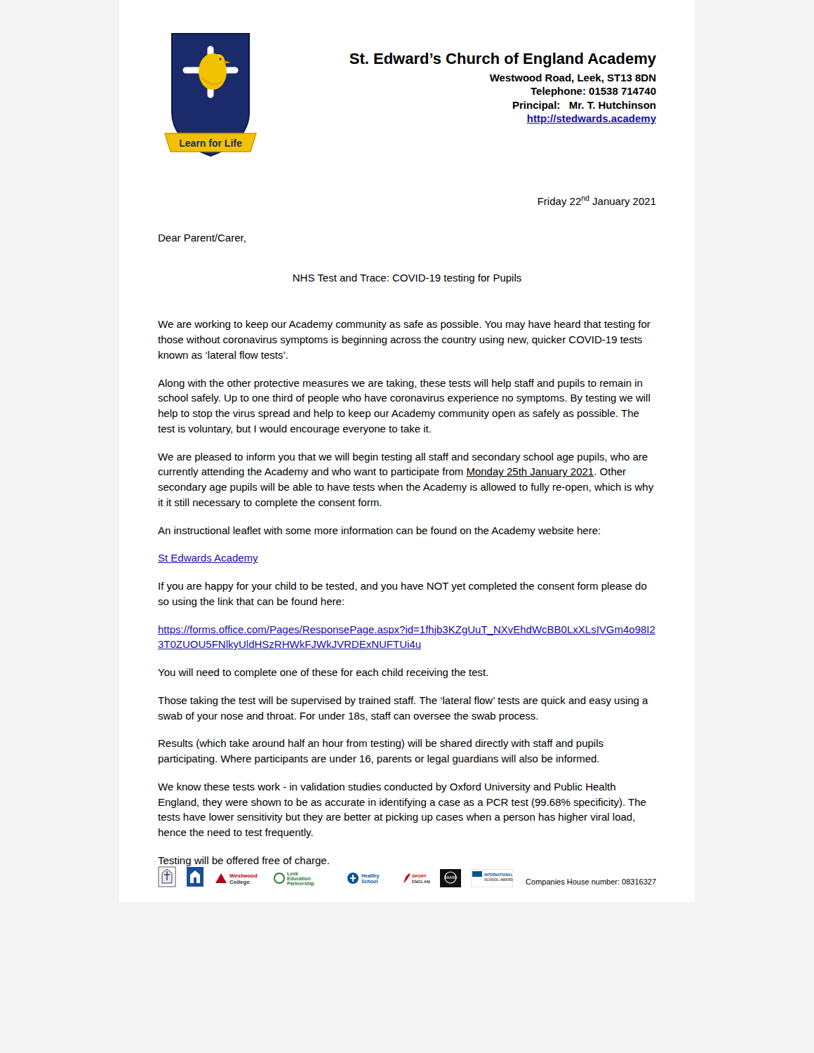Learn for Life
St. Edward’s Church of England Academy
Westwood Road, Leek, ST13 8DN
Telephone: 01538 714740
Principal: Mr. T. Hutchinson
http://stedwards.academy
Friday 22nd January 2021
Dear Parent/Carer,
NHS Test and Trace: COVID-19 testing for Pupils
We are working to keep our Academy community as safe as possible. You may have heard that testing for those without coronavirus symptoms is beginning across the country using new, quicker COVID-19 tests known as ‘lateral flow tests’.
Along with the other protective measures we are taking, these tests will help staff and pupils to remain in school safely. Up to one third of people who have coronavirus experience no symptoms. By testing we will help to stop the virus spread and help to keep our Academy community open as safely as possible. The test is voluntary, but I would encourage everyone to take it.
We are pleased to inform you that we will begin testing all staff and secondary school age pupils, who are currently attending the Academy and who want to participate from Monday 25th January 2021. Other secondary age pupils will be able to have tests when the Academy is allowed to fully re-open, which is why it it still necessary to complete the consent form.
An instructional leaflet with some more information can be found on the Academy website here:
St Edwards Academy
If you are happy for your child to be tested, and you have NOT yet completed the consent form please do so using the link that can be found here:
https://forms.office.com/Pages/ResponsePage.aspx?id=1fhjb3KZgUuT_NXvEhdWcBB0LxXLsIVGm4o98I23T0ZUOU5FNlkyUldHSzRHWkFJWkJVRDExNUFTUi4u
You will need to complete one of these for each child receiving the test.
Those taking the test will be supervised by trained staff. The ‘lateral flow’ tests are quick and easy using a swab of your nose and throat. For under 18s, staff can oversee the swab process.
Results (which take around half an hour from testing) will be shared directly with staff and pupils participating. Where participants are under 16, parents or legal guardians will also be informed.
We know these tests work - in validation studies conducted by Oxford University and Public Health England, they were shown to be as accurate in identifying a case as a PCR test (99.68% specificity). The tests have lower sensitivity but they are better at picking up cases when a person has higher viral load, hence the need to test frequently.
Testing will be offered free of charge.
Westwood College
Leek Education Partnership
Healthy School
SPORT ENGLAND
AWARD
INTERNATIONAL SCHOOL AWARD
Companies House number: 08316327